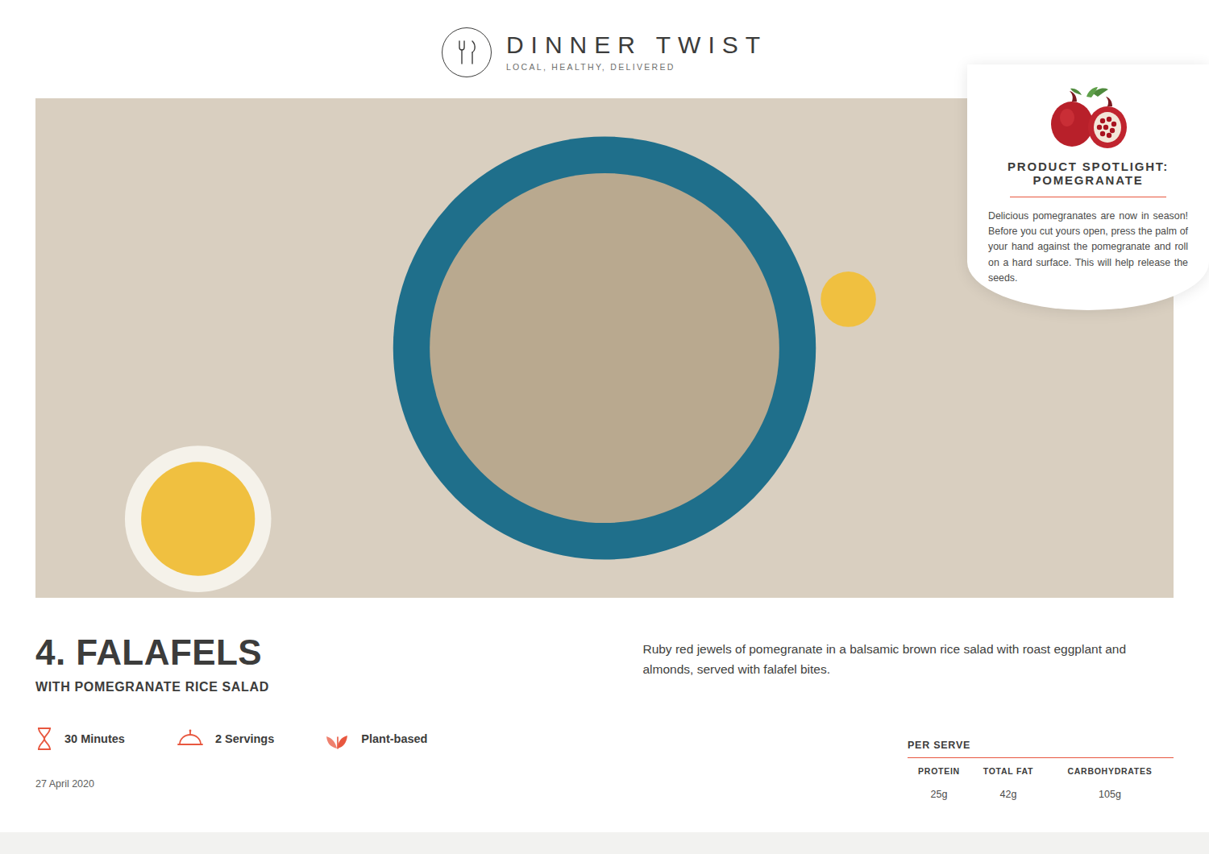Dinner Twist
Local, Healthy, Delivered
Product Spotlight:Pomegranate
Delicious pomegranates are now in season! Before you cut yours open, press the palm of your hand against the pomegranate and roll on a hard surface. This will help release the seeds.
4. Falafels
with Pomegranate Rice Salad
Ruby red jewels of pomegranate in a balsamic brown rice salad with roast eggplant and almonds, served with falafel bites.
30 Minutes
2 Servings
Plant-based
27 April 2020
Per Serve
| Protein | Total Fat | Carbohydrates |
| --- | --- | --- |
| 25g | 42g | 105g |